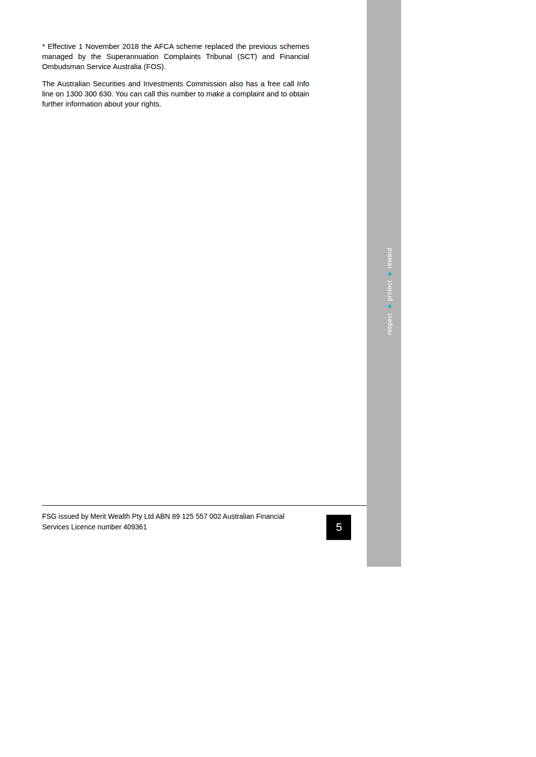respect ● protect ● reward
* Effective 1 November 2018 the AFCA scheme replaced the previous schemes managed by the Superannuation Complaints Tribunal (SCT) and Financial Ombudsman Service Australia (FOS).
The Australian Securities and Investments Commission also has a free call Info line on 1300 300 630. You can call this number to make a complaint and to obtain further information about your rights.
FSG issued by Merit Wealth Pty Ltd ABN 89 125 557 002 Australian Financial Services Licence number 409361
5